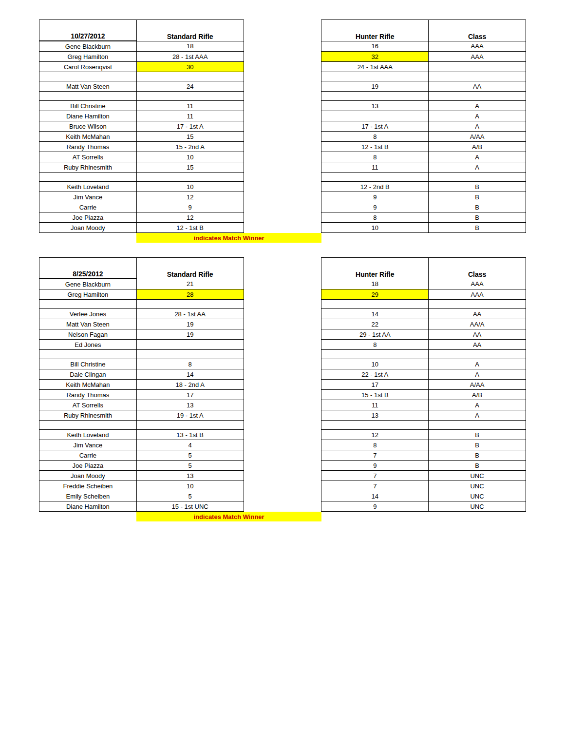| 10/27/2012 | Standard Rifle | | Hunter Rifle | Class |
| Gene Blackburn | 18 | | 16 | AAA |
| Greg Hamilton | 28 - 1st AAA | | 32 | AAA |
| Carol Rosenqvist | 30 | | 24 - 1st AAA | |
| Matt Van Steen | 24 | | 19 | AA |
| Bill Christine | 11 | | 13 | A |
| Diane Hamilton | 11 | | | A |
| Bruce Wilson | 17 - 1st A | | 17 - 1st A | A |
| Keith McMahan | 15 | | 8 | A/AA |
| Randy Thomas | 15 - 2nd A | | 12 - 1st B | A/B |
| AT Sorrells | 10 | | 8 | A |
| Ruby Rhinesmith | 15 | | 11 | A |
| Keith Loveland | 10 | | 12 - 2nd B | B |
| Jim Vance | 12 | | 9 | B |
| Carrie | 9 | | 9 | B |
| Joe Piazza | 12 | | 8 | B |
| Joan Moody | 12 - 1st B | | 10 | B |
| | indicates Match Winner | | |
| 8/25/2012 | Standard Rifle | | Hunter Rifle | Class |
| Gene Blackburn | 21 | | 18 | AAA |
| Greg Hamilton | 28 | | 29 | AAA |
| Verlee Jones | 28 - 1st AA | | 14 | AA |
| Matt Van Steen | 19 | | 22 | AA/A |
| Nelson Fagan | 19 | | 29 - 1st AA | AA |
| Ed Jones | | | 8 | AA |
| Bill Christine | 8 | | 10 | A |
| Dale Clingan | 14 | | 22 - 1st A | A |
| Keith McMahan | 18 - 2nd A | | 17 | A/AA |
| Randy Thomas | 17 | | 15 - 1st B | A/B |
| AT Sorrells | 13 | | 11 | A |
| Ruby Rhinesmith | 19 - 1st A | | 13 | A |
| Keith Loveland | 13 - 1st B | | 12 | B |
| Jim Vance | 4 | | 8 | B |
| Carrie | 5 | | 7 | B |
| Joe Piazza | 5 | | 9 | B |
| Joan Moody | 13 | | 7 | UNC |
| Freddie Scheiben | 10 | | 7 | UNC |
| Emily Scheiben | 5 | | 14 | UNC |
| Diane Hamilton | 15 - 1st UNC | | 9 | UNC |
| | indicates Match Winner | | |